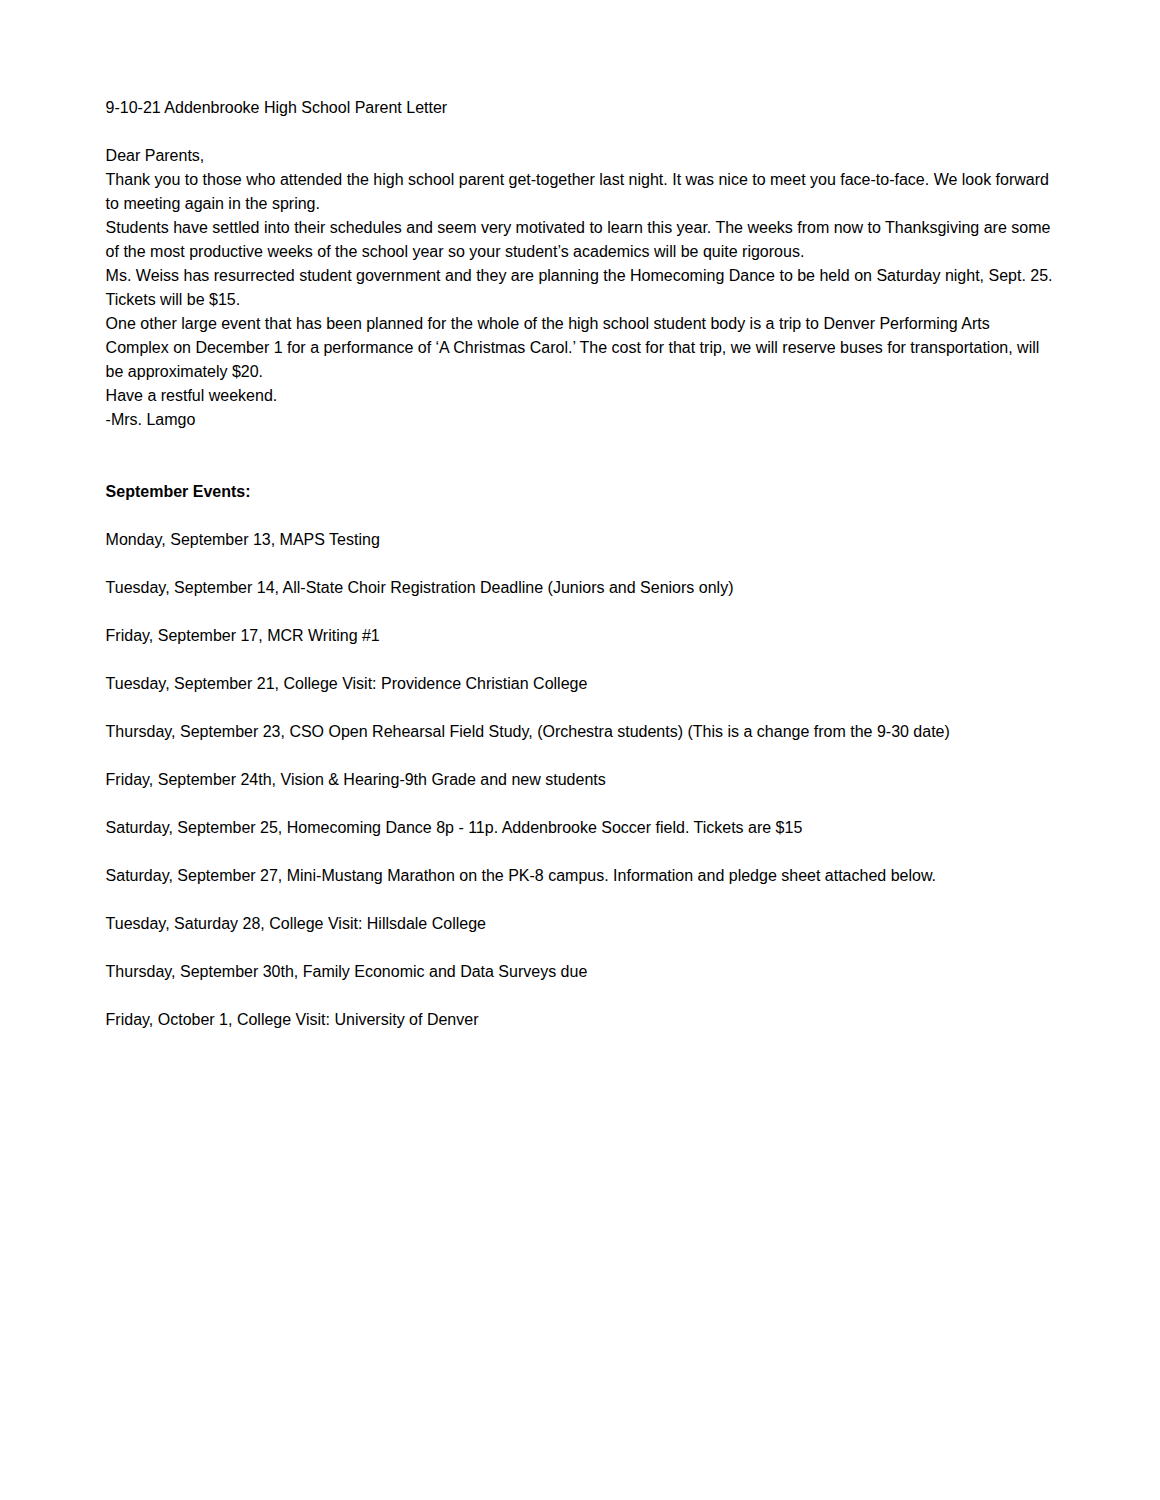9-10-21 Addenbrooke High School Parent Letter
Dear Parents,
Thank you to those who attended the high school parent get-together last night. It was nice to meet you face-to-face. We look forward to meeting again in the spring.
Students have settled into their schedules and seem very motivated to learn this year. The weeks from now to Thanksgiving are some of the most productive weeks of the school year so your student’s academics will be quite rigorous.
Ms. Weiss has resurrected student government and they are planning the Homecoming Dance to be held on Saturday night, Sept. 25. Tickets will be $15.
One other large event that has been planned for the whole of the high school student body is a trip to Denver Performing Arts Complex on December 1 for a performance of ‘A Christmas Carol.’ The cost for that trip, we will reserve buses for transportation, will be approximately $20.
Have a restful weekend.
-Mrs. Lamgo
September Events:
Monday, September 13, MAPS Testing
Tuesday, September 14, All-State Choir Registration Deadline (Juniors and Seniors only)
Friday, September 17, MCR Writing #1
Tuesday, September 21, College Visit: Providence Christian College
Thursday, September 23, CSO Open Rehearsal Field Study, (Orchestra students) (This is a change from the 9-30 date)
Friday, September 24th, Vision & Hearing-9th Grade and new students
Saturday, September 25, Homecoming Dance 8p - 11p. Addenbrooke Soccer field. Tickets are $15
Saturday, September 27, Mini-Mustang Marathon on the PK-8 campus. Information and pledge sheet attached below.
Tuesday, Saturday 28, College Visit: Hillsdale College
Thursday, September 30th, Family Economic and Data Surveys due
Friday, October 1, College Visit: University of Denver